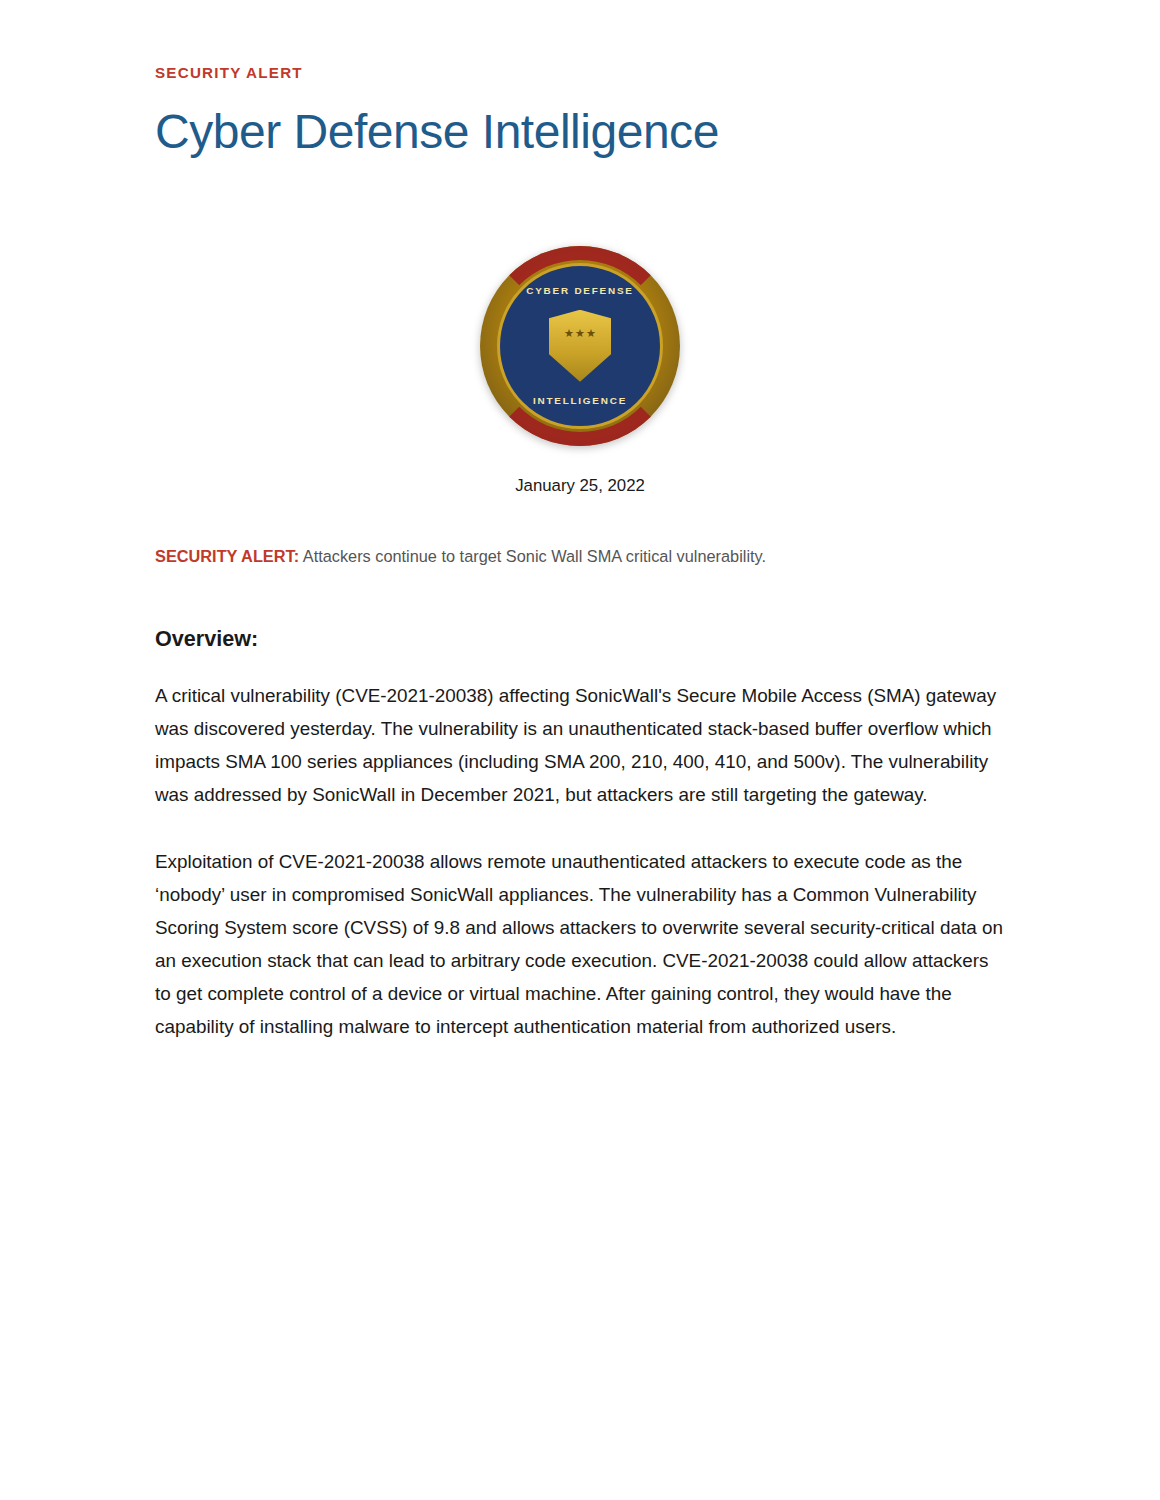SECURITY ALERT
Cyber Defense Intelligence
CYBER DEFENSE
★★★
INTELLIGENCE
January 25, 2022
SECURITY ALERT: Attackers continue to target Sonic Wall SMA critical vulnerability.
Overview:
A critical vulnerability (CVE-2021-20038) affecting SonicWall's Secure Mobile Access (SMA) gateway was discovered yesterday. The vulnerability is an unauthenticated stack-based buffer overflow which impacts SMA 100 series appliances (including SMA 200, 210, 400, 410, and 500v). The vulnerability was addressed by SonicWall in December 2021, but attackers are still targeting the gateway.
Exploitation of CVE-2021-20038 allows remote unauthenticated attackers to execute code as the ‘nobody’ user in compromised SonicWall appliances. The vulnerability has a Common Vulnerability Scoring System score (CVSS) of 9.8 and allows attackers to overwrite several security-critical data on an execution stack that can lead to arbitrary code execution. CVE-2021-20038 could allow attackers to get complete control of a device or virtual machine. After gaining control, they would have the capability of installing malware to intercept authentication material from authorized users.